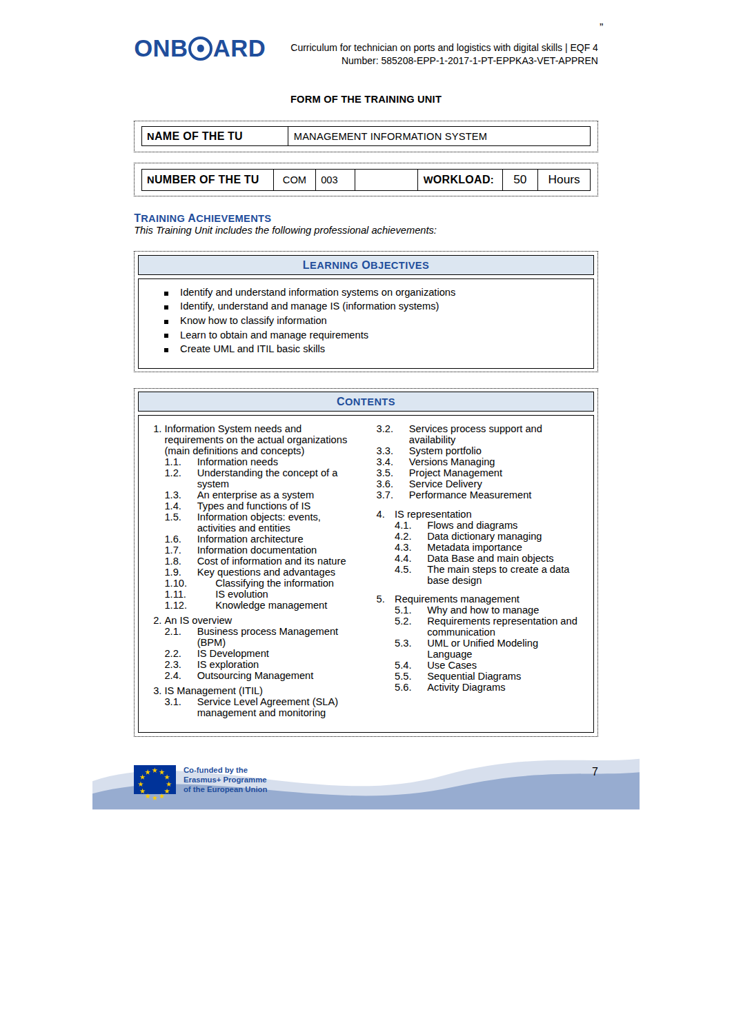ONB ARD
” Curriculum for technician on ports and logistics with digital skills | EQF 4
Number: 585208-EPP-1-2017-1-PT-EPPKA3-VET-APPREN
FORM OF THE TRAINING UNIT
| N AME OF THE TU | MANAGEMENT INFORMATION SYSTEM |
| N UMBER OF THE TU | COM | 003 | | W ORKLOAD : | 50 | Hours |
TRAINING ACHIEVEMENTS
This Training Unit includes the following professional achievements:
LEARNING OBJECTIVES
Identify and understand information systems on organizations
Identify, understand and manage IS (information systems)
Know how to classify information
Learn to obtain and manage requirements
Create UML and ITIL basic skills
CONTENTS
Information System needs and requirements on the actual organizations (main definitions and concepts)
1.1. Information needs
1.2. Understanding the concept of a system
1.3. An enterprise as a system
1.4. Types and functions of IS
1.5. Information objects: events, activities and entities
1.6. Information architecture
1.7. Information documentation
1.8. Cost of information and its nature
1.9. Key questions and advantages
1.10. Classifying the information
1.11. IS evolution
1.12. Knowledge management
An IS overview
2.1. Business process Management (BPM)
2.2. IS Development
2.3. IS exploration
2.4. Outsourcing Management
IS Management (ITIL)
3.1. Service Level Agreement (SLA) management and monitoring
3.2. Services process support and availability
3.3. System portfolio
3.4. Versions Managing
3.5. Project Management
3.6. Service Delivery
3.7. Performance Measurement
4. IS representation
4.1. Flows and diagrams
4.2. Data dictionary managing
4.3. Metadata importance
4.4. Data Base and main objects
4.5. The main steps to create a data base design
5. Requirements management
5.1. Why and how to manage
5.2. Requirements representation and communication
5.3. UML or Unified Modeling Language
5.4. Use Cases
5.5. Sequential Diagrams
5.6. Activity Diagrams
Co-funded by the
Erasmus+ Programme
of the European Union
7